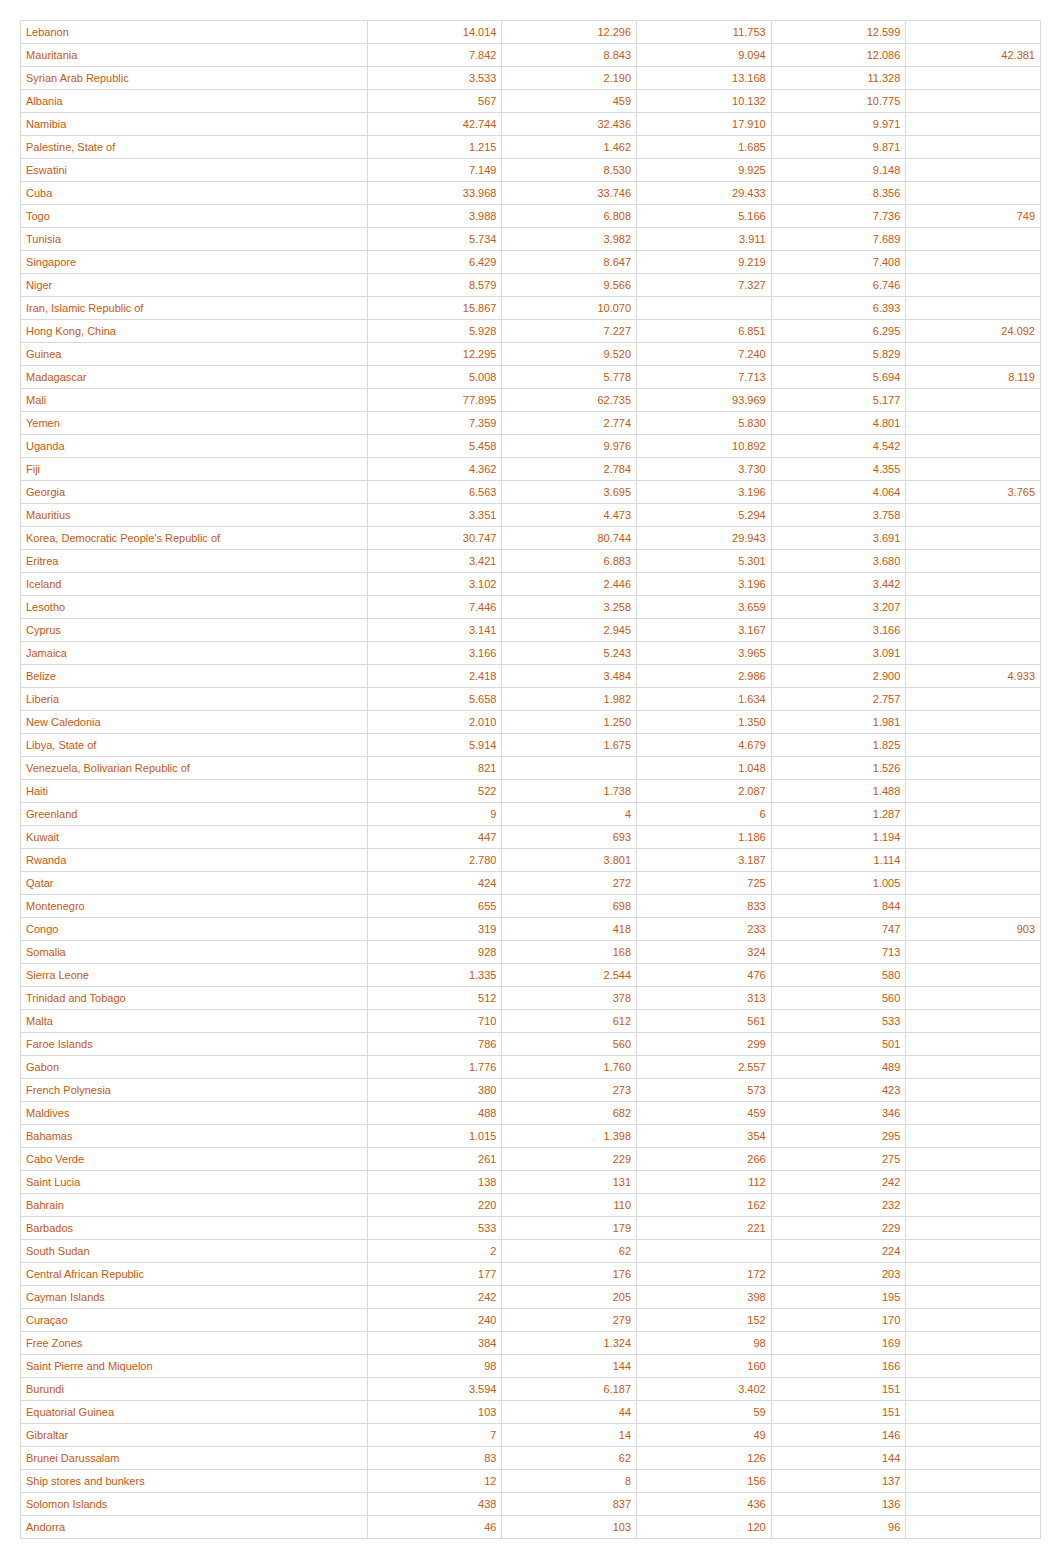| Lebanon | 14.014 | 12.296 | 11.753 | 12.599 | |
| Mauritania | 7.842 | 8.843 | 9.094 | 12.086 | 42.381 |
| Syrian Arab Republic | 3.533 | 2.190 | 13.168 | 11.328 | |
| Albania | 567 | 459 | 10.132 | 10.775 | |
| Namibia | 42.744 | 32.436 | 17.910 | 9.971 | |
| Palestine, State of | 1.215 | 1.462 | 1.685 | 9.871 | |
| Eswatini | 7.149 | 8.530 | 9.925 | 9.148 | |
| Cuba | 33.968 | 33.746 | 29.433 | 8.356 | |
| Togo | 3.988 | 6.808 | 5.166 | 7.736 | 749 |
| Tunisia | 5.734 | 3.982 | 3.911 | 7.689 | |
| Singapore | 6.429 | 8.647 | 9.219 | 7.408 | |
| Niger | 8.579 | 9.566 | 7.327 | 6.746 | |
| Iran, Islamic Republic of | 15.867 | 10.070 | | 6.393 | |
| Hong Kong, China | 5.928 | 7.227 | 6.851 | 6.295 | 24.092 |
| Guinea | 12.295 | 9.520 | 7.240 | 5.829 | |
| Madagascar | 5.008 | 5.778 | 7.713 | 5.694 | 8.119 |
| Mali | 77.895 | 62.735 | 93.969 | 5.177 | |
| Yemen | 7.359 | 2.774 | 5.830 | 4.801 | |
| Uganda | 5.458 | 9.976 | 10.892 | 4.542 | |
| Fiji | 4.362 | 2.784 | 3.730 | 4.355 | |
| Georgia | 6.563 | 3.695 | 3.196 | 4.064 | 3.765 |
| Mauritius | 3.351 | 4.473 | 5.294 | 3.758 | |
| Korea, Democratic People's Republic of | 30.747 | 80.744 | 29.943 | 3.691 | |
| Eritrea | 3.421 | 6.883 | 5.301 | 3.680 | |
| Iceland | 3.102 | 2.446 | 3.196 | 3.442 | |
| Lesotho | 7.446 | 3.258 | 3.659 | 3.207 | |
| Cyprus | 3.141 | 2.945 | 3.167 | 3.166 | |
| Jamaica | 3.166 | 5.243 | 3.965 | 3.091 | |
| Belize | 2.418 | 3.484 | 2.986 | 2.900 | 4.933 |
| Liberia | 5.658 | 1.982 | 1.634 | 2.757 | |
| New Caledonia | 2.010 | 1.250 | 1.350 | 1.981 | |
| Libya, State of | 5.914 | 1.675 | 4.679 | 1.825 | |
| Venezuela, Bolivarian Republic of | 821 | | 1.048 | 1.526 | |
| Haiti | 522 | 1.738 | 2.087 | 1.488 | |
| Greenland | 9 | 4 | 6 | 1.287 | |
| Kuwait | 447 | 693 | 1.186 | 1.194 | |
| Rwanda | 2.780 | 3.801 | 3.187 | 1.114 | |
| Qatar | 424 | 272 | 725 | 1.005 | |
| Montenegro | 655 | 698 | 833 | 844 | |
| Congo | 319 | 418 | 233 | 747 | 903 |
| Somalia | 928 | 168 | 324 | 713 | |
| Sierra Leone | 1.335 | 2.544 | 476 | 580 | |
| Trinidad and Tobago | 512 | 378 | 313 | 560 | |
| Malta | 710 | 612 | 561 | 533 | |
| Faroe Islands | 786 | 560 | 299 | 501 | |
| Gabon | 1.776 | 1.760 | 2.557 | 489 | |
| French Polynesia | 380 | 273 | 573 | 423 | |
| Maldives | 488 | 682 | 459 | 346 | |
| Bahamas | 1.015 | 1.398 | 354 | 295 | |
| Cabo Verde | 261 | 229 | 266 | 275 | |
| Saint Lucia | 138 | 131 | 112 | 242 | |
| Bahrain | 220 | 110 | 162 | 232 | |
| Barbados | 533 | 179 | 221 | 229 | |
| South Sudan | 2 | 62 | | 224 | |
| Central African Republic | 177 | 176 | 172 | 203 | |
| Cayman Islands | 242 | 205 | 398 | 195 | |
| Curaçao | 240 | 279 | 152 | 170 | |
| Free Zones | 384 | 1.324 | 98 | 169 | |
| Saint Pierre and Miquelon | 98 | 144 | 160 | 166 | |
| Burundi | 3.594 | 6.187 | 3.402 | 151 | |
| Equatorial Guinea | 103 | 44 | 59 | 151 | |
| Gibraltar | 7 | 14 | 49 | 146 | |
| Brunei Darussalam | 83 | 62 | 126 | 144 | |
| Ship stores and bunkers | 12 | 8 | 156 | 137 | |
| Solomon Islands | 438 | 837 | 436 | 136 | |
| Andorra | 46 | 103 | 120 | 96 | |